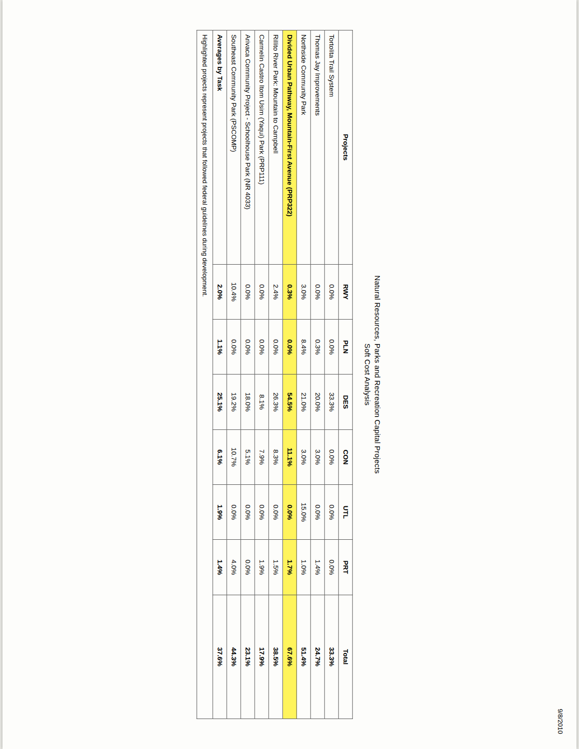Natural Resources, Parks and Recreation Capital Projects
Soft Cost Analysis
| Projects | RWY | PLN | DES | CON | UTL | PRT | Total |
| --- | --- | --- | --- | --- | --- | --- | --- |
| Tortolita Trail System | 0.0% | 0.0% | 33.3% | 0.0% | 0.0% | 0.0% | 33.3% |
| Thomas Jay Improvements | 0.0% | 0.3% | 20.0% | 3.0% | 0.0% | 1.4% | 24.7% |
| Northside Community Park | 3.0% | 8.4% | 21.0% | 3.0% | 15.0% | 1.0% | 51.4% |
| Divided Urban Pathway, Mountain-First Avenue (PRP322) | 0.3% | 0.0% | 54.5% | 11.1% | 0.0% | 1.7% | 67.6% |
| Rillito River Park: Mountain to Campbell | 2.4% | 0.0% | 26.3% | 8.3% | 0.0% | 1.5% | 38.5% |
| Carmelin Castro Itom Usim (Yaqui) Park (PRP111) | 0.0% | 0.0% | 8.1% | 7.9% | 0.0% | 1.9% | 17.9% |
| Arivaca Community Project - Schoolhouse Park (NR 4033) | 0.0% | 0.0% | 18.0% | 5.1% | 0.0% | 0.0% | 23.1% |
| Southeast Community Park (PSCOMP) | 10.4% | 0.0% | 19.2% | 10.7% | 0.0% | 4.0% | 44.3% |
| Averages by Task | 2.0% | 1.1% | 25.1% | 6.1% | 1.9% | 1.4% | 37.6% |
Highlighted projects represent projects that followed federal guidelines during development.
9/8/2010